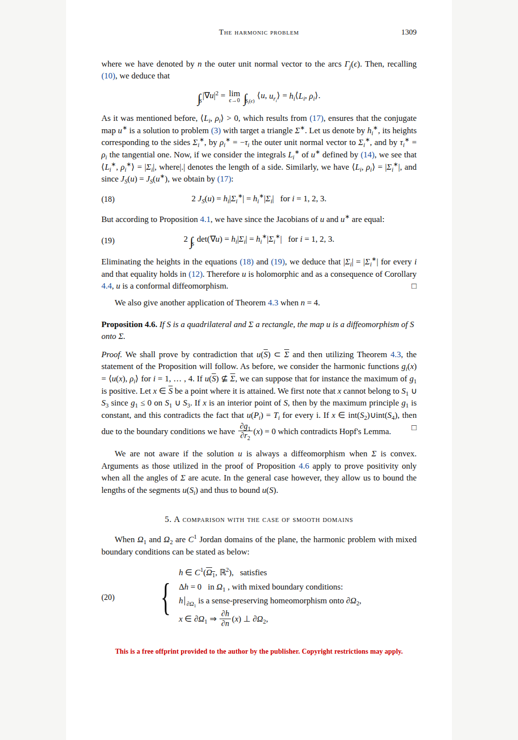The harmonic problem 1309
where we have denoted by n the outer unit normal vector to the arcs Γj(ϵ). Then, recalling (10), we deduce that
∫S|∇u|2 = lim ϵ→0 ∫Si(ϵ) ⟨u, uri⟩ = hi⟨Li, ρi⟩.
As it was mentioned before, ⟨Li, ρi⟩ > 0, which results from (17), ensures that the conjugate map u∗ is a solution to problem (3) with target a triangle Σ∗. Let us denote by hi∗, its heights corresponding to the sides Σi∗, by ρi∗ = −τi the outer unit normal vector to Σi∗, and by τi∗ = ρi the tangential one. Now, if we consider the integrals Li∗ of u∗ defined by (14), we see that ⟨Li∗, ρi∗⟩ = |Σi|, where|.| denotes the length of a side. Similarly, we have ⟨Li, ρi⟩ = |Σi∗|, and since JS(u) = JS(u∗), we obtain by (17):
(18)
2 JS(u) = hi|Σi∗| = hi∗|Σi| for i = 1, 2, 3.
But according to Proposition 4.1, we have since the Jacobians of u and u∗ are equal:
(19)
2 ∫S det(∇u) = hi|Σi| = hi∗|Σi∗| for i = 1, 2, 3.
Eliminating the heights in the equations (18) and (19), we deduce that |Σi| = |Σi∗| for every i and that equality holds in (12). Therefore u is holomorphic and as a consequence of Corollary 4.4, u is a conformal diffeomorphism. □
We also give another application of Theorem 4.3 when n = 4.
Proposition 4.6. If S is a quadrilateral and Σ a rectangle, the map u is a diffeomorphism of S onto Σ.
Proof. We shall prove by contradiction that u(S) ⊂ Σ and then utilizing Theorem 4.3, the statement of the Proposition will follow. As before, we consider the harmonic functions gi(x) = ⟨u(x), ρi⟩ for i = 1, … , 4. If u(S) ⊈ Σ, we can suppose that for instance the maximum of g1 is positive. Let x ∈ S be a point where it is attained. We first note that x cannot belong to S1 ∪ S3 since g1 ≤ 0 on S1 ∪ S3. If x is an interior point of S, then by the maximum principle g1 is constant, and this contradicts the fact that u(Pi) = Ti for every i. If x ∈ int(S2)∪int(S4), then due to the boundary conditions we have ∂g1∂r2(x) = 0 which contradicts Hopf's Lemma. □
We are not aware if the solution u is always a diffeomorphism when Σ is convex. Arguments as those utilized in the proof of Proposition 4.6 apply to prove positivity only when all the angles of Σ are acute. In the general case however, they allow us to bound the lengths of the segments u(Si) and thus to bound u(S).
5. A comparison with the case of smooth domains
When Ω1 and Ω2 are C1 Jordan domains of the plane, the harmonic problem with mixed boundary conditions can be stated as below:
(20)
{
h ∈ C1(Ω1, ℝ2), satisfies
Δh = 0 in Ω1 , with mixed boundary conditions:
h∂Ω1 is a sense-preserving homeomorphism onto ∂Ω2,
x ∈ ∂Ω1 ⇒ ∂h∂n(x) ⊥ ∂Ω2,
This is a free offprint provided to the author by the publisher. Copyright restrictions may apply.